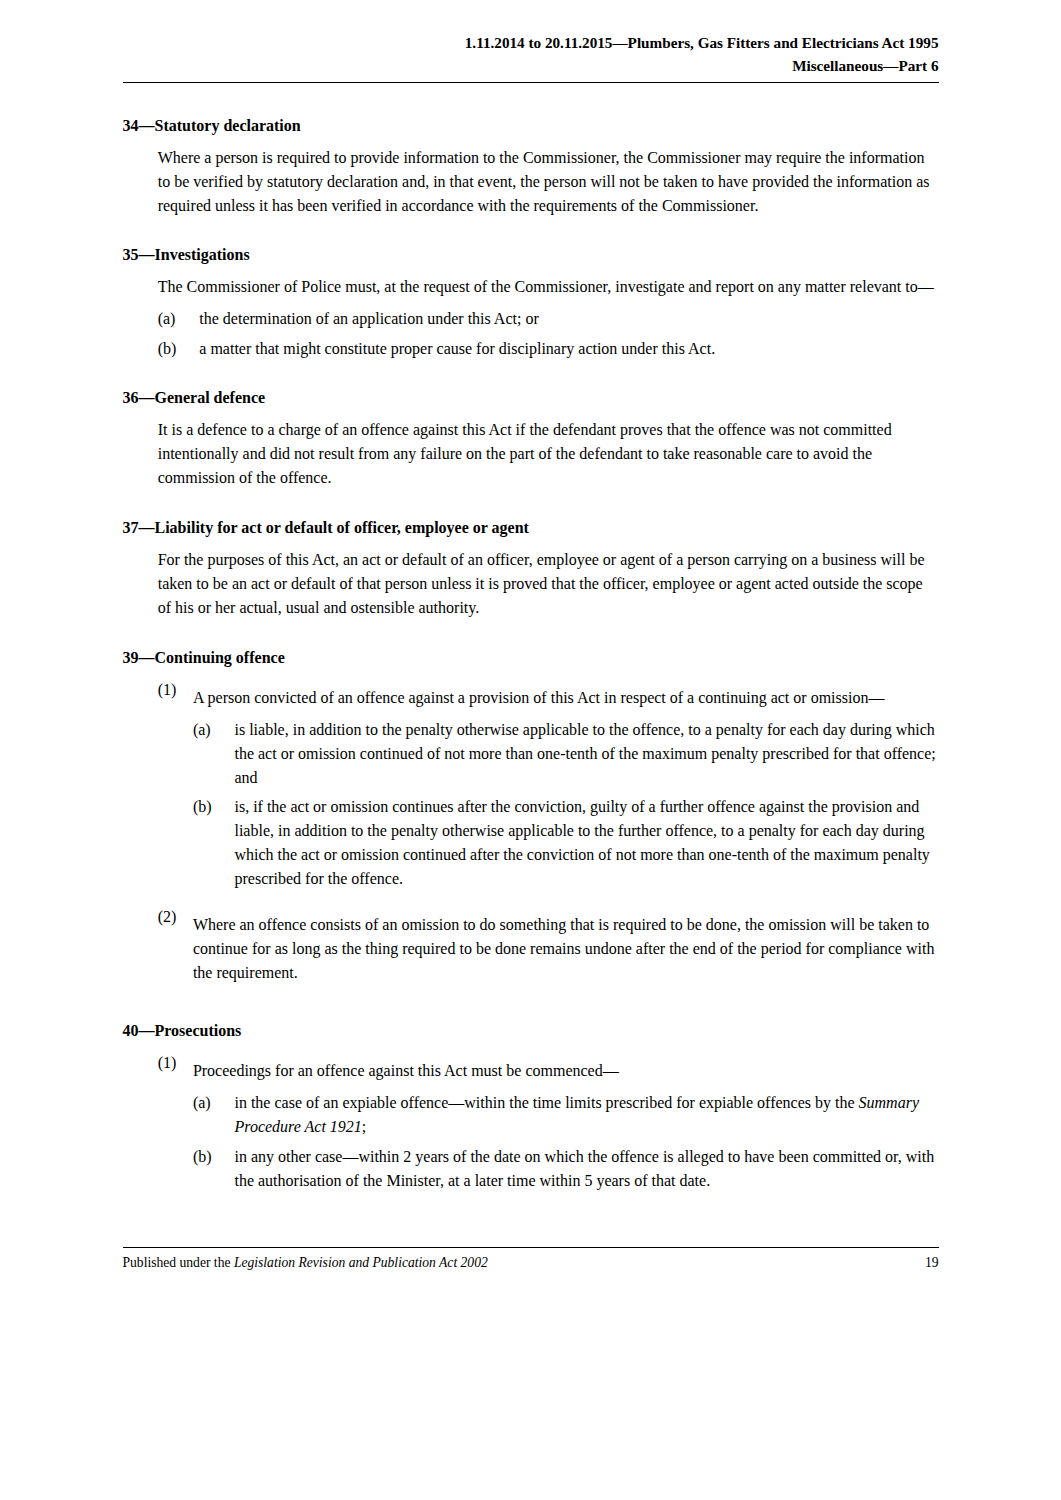1.11.2014 to 20.11.2015—Plumbers, Gas Fitters and Electricians Act 1995
Miscellaneous—Part 6
34—Statutory declaration
Where a person is required to provide information to the Commissioner, the Commissioner may require the information to be verified by statutory declaration and, in that event, the person will not be taken to have provided the information as required unless it has been verified in accordance with the requirements of the Commissioner.
35—Investigations
The Commissioner of Police must, at the request of the Commissioner, investigate and report on any matter relevant to—
(a) the determination of an application under this Act; or
(b) a matter that might constitute proper cause for disciplinary action under this Act.
36—General defence
It is a defence to a charge of an offence against this Act if the defendant proves that the offence was not committed intentionally and did not result from any failure on the part of the defendant to take reasonable care to avoid the commission of the offence.
37—Liability for act or default of officer, employee or agent
For the purposes of this Act, an act or default of an officer, employee or agent of a person carrying on a business will be taken to be an act or default of that person unless it is proved that the officer, employee or agent acted outside the scope of his or her actual, usual and ostensible authority.
39—Continuing offence
(1)
A person convicted of an offence against a provision of this Act in respect of a continuing act or omission—
(a) is liable, in addition to the penalty otherwise applicable to the offence, to a penalty for each day during which the act or omission continued of not more than one-tenth of the maximum penalty prescribed for that offence; and
(b) is, if the act or omission continues after the conviction, guilty of a further offence against the provision and liable, in addition to the penalty otherwise applicable to the further offence, to a penalty for each day during which the act or omission continued after the conviction of not more than one-tenth of the maximum penalty prescribed for the offence.
(2)
Where an offence consists of an omission to do something that is required to be done, the omission will be taken to continue for as long as the thing required to be done remains undone after the end of the period for compliance with the requirement.
40—Prosecutions
(1)
Proceedings for an offence against this Act must be commenced—
(a) in the case of an expiable offence—within the time limits prescribed for expiable offences by the Summary Procedure Act 1921;
(b) in any other case—within 2 years of the date on which the offence is alleged to have been committed or, with the authorisation of the Minister, at a later time within 5 years of that date.
Published under the Legislation Revision and Publication Act 2002
19